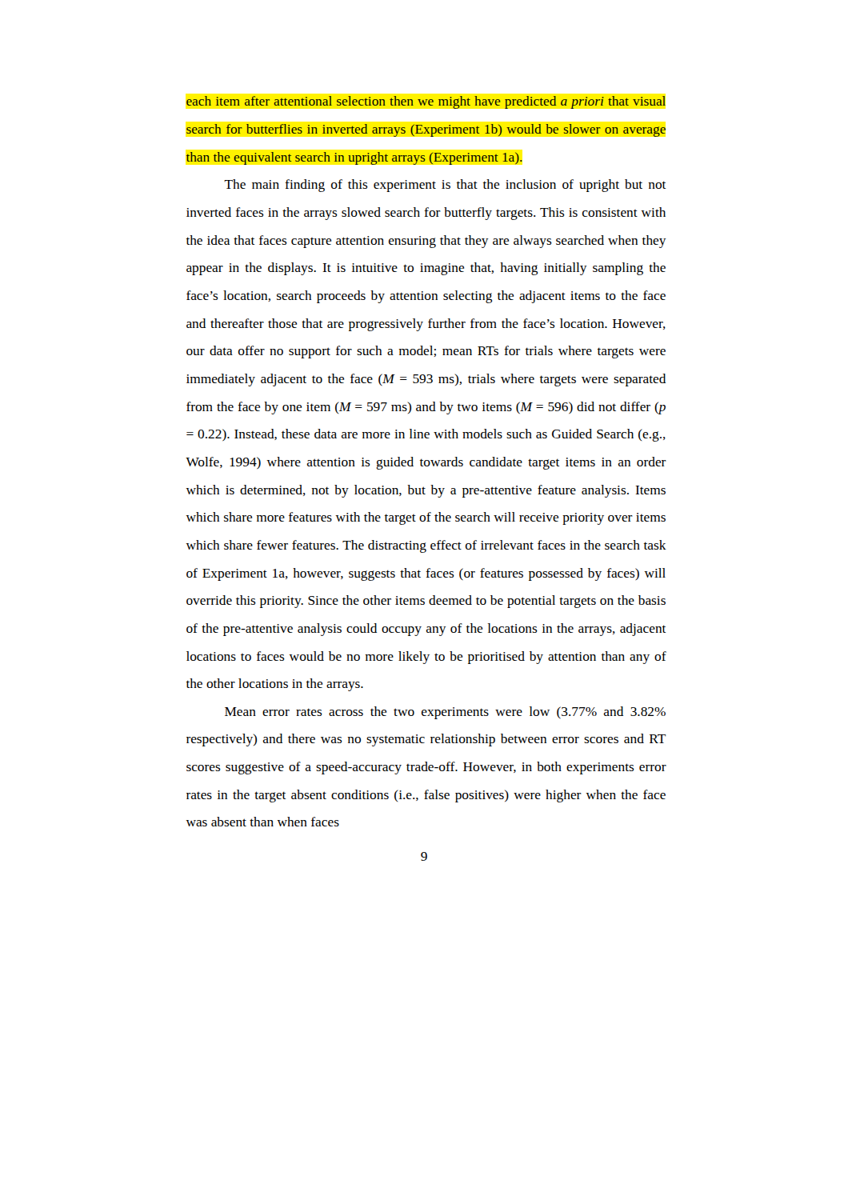each item after attentional selection then we might have predicted a priori that visual search for butterflies in inverted arrays (Experiment 1b) would be slower on average than the equivalent search in upright arrays (Experiment 1a).
The main finding of this experiment is that the inclusion of upright but not inverted faces in the arrays slowed search for butterfly targets. This is consistent with the idea that faces capture attention ensuring that they are always searched when they appear in the displays. It is intuitive to imagine that, having initially sampling the face’s location, search proceeds by attention selecting the adjacent items to the face and thereafter those that are progressively further from the face’s location. However, our data offer no support for such a model; mean RTs for trials where targets were immediately adjacent to the face (M = 593 ms), trials where targets were separated from the face by one item (M = 597 ms) and by two items (M = 596) did not differ (p = 0.22). Instead, these data are more in line with models such as Guided Search (e.g., Wolfe, 1994) where attention is guided towards candidate target items in an order which is determined, not by location, but by a pre-attentive feature analysis. Items which share more features with the target of the search will receive priority over items which share fewer features. The distracting effect of irrelevant faces in the search task of Experiment 1a, however, suggests that faces (or features possessed by faces) will override this priority. Since the other items deemed to be potential targets on the basis of the pre-attentive analysis could occupy any of the locations in the arrays, adjacent locations to faces would be no more likely to be prioritised by attention than any of the other locations in the arrays.
Mean error rates across the two experiments were low (3.77% and 3.82% respectively) and there was no systematic relationship between error scores and RT scores suggestive of a speed-accuracy trade-off. However, in both experiments error rates in the target absent conditions (i.e., false positives) were higher when the face was absent than when faces
9